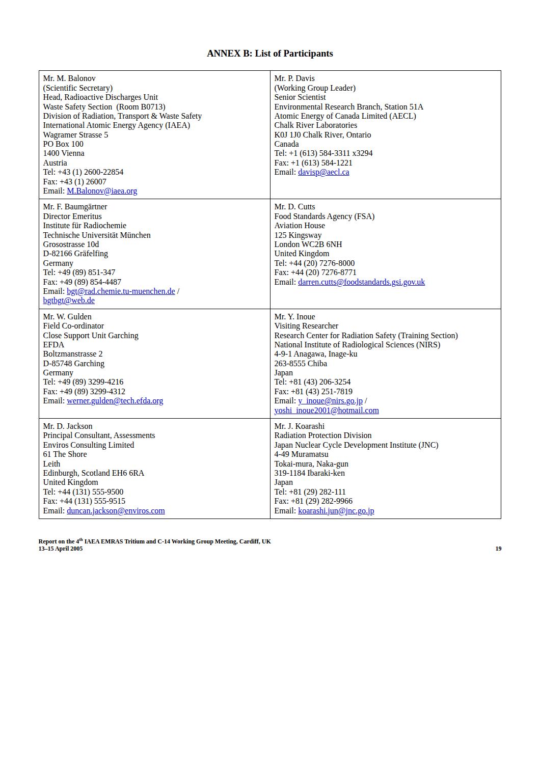ANNEX B: List of Participants
| Mr. M. Balonov (Scientific Secretary) Head, Radioactive Discharges Unit Waste Safety Section (Room B0713) Division of Radiation, Transport & Waste Safety International Atomic Energy Agency (IAEA) Wagramer Strasse 5 PO Box 100 1400 Vienna Austria Tel: +43 (1) 2600-22854 Fax: +43 (1) 26007 Email: M.Balonov@iaea.org | Mr. P. Davis (Working Group Leader) Senior Scientist Environmental Research Branch, Station 51A Atomic Energy of Canada Limited (AECL) Chalk River Laboratories K0J 1J0 Chalk River, Ontario Canada Tel: +1 (613) 584-3311 x3294 Fax: +1 (613) 584-1221 Email: davisp@aecl.ca |
| Mr. F. Baumgärtner Director Emeritus Institute für Radiochemie Technische Universität München Grosostrasse 10d D-82166 Gräfelfing Germany Tel: +49 (89) 851-347 Fax: +49 (89) 854-4487 Email: bgt@rad.chemie.tu-muenchen.de / bgtbgt@web.de | Mr. D. Cutts Food Standards Agency (FSA) Aviation House 125 Kingsway London WC2B 6NH United Kingdom Tel: +44 (20) 7276-8000 Fax: +44 (20) 7276-8771 Email: darren.cutts@foodstandards.gsi.gov.uk |
| Mr. W. Gulden Field Co-ordinator Close Support Unit Garching EFDA Boltzmanstrasse 2 D-85748 Garching Germany Tel: +49 (89) 3299-4216 Fax: +49 (89) 3299-4312 Email: werner.gulden@tech.efda.org | Mr. Y. Inoue Visiting Researcher Research Center for Radiation Safety (Training Section) National Institute of Radiological Sciences (NIRS) 4-9-1 Anagawa, Inage-ku 263-8555 Chiba Japan Tel: +81 (43) 206-3254 Fax: +81 (43) 251-7819 Email: y_inoue@nirs.go.jp / yoshi_inoue2001@hotmail.com |
| Mr. D. Jackson Principal Consultant, Assessments Enviros Consulting Limited 61 The Shore Leith Edinburgh, Scotland EH6 6RA United Kingdom Tel: +44 (131) 555-9500 Fax: +44 (131) 555-9515 Email: duncan.jackson@enviros.com | Mr. J. Koarashi Radiation Protection Division Japan Nuclear Cycle Development Institute (JNC) 4-49 Muramatsu Tokai-mura, Naka-gun 319-1184 Ibaraki-ken Japan Tel: +81 (29) 282-111 Fax: +81 (29) 282-9966 Email: koarashi.jun@jnc.go.jp |
Report on the 4th IAEA EMRAS Tritium and C-14 Working Group Meeting, Cardiff, UK
13–15 April 2005
19